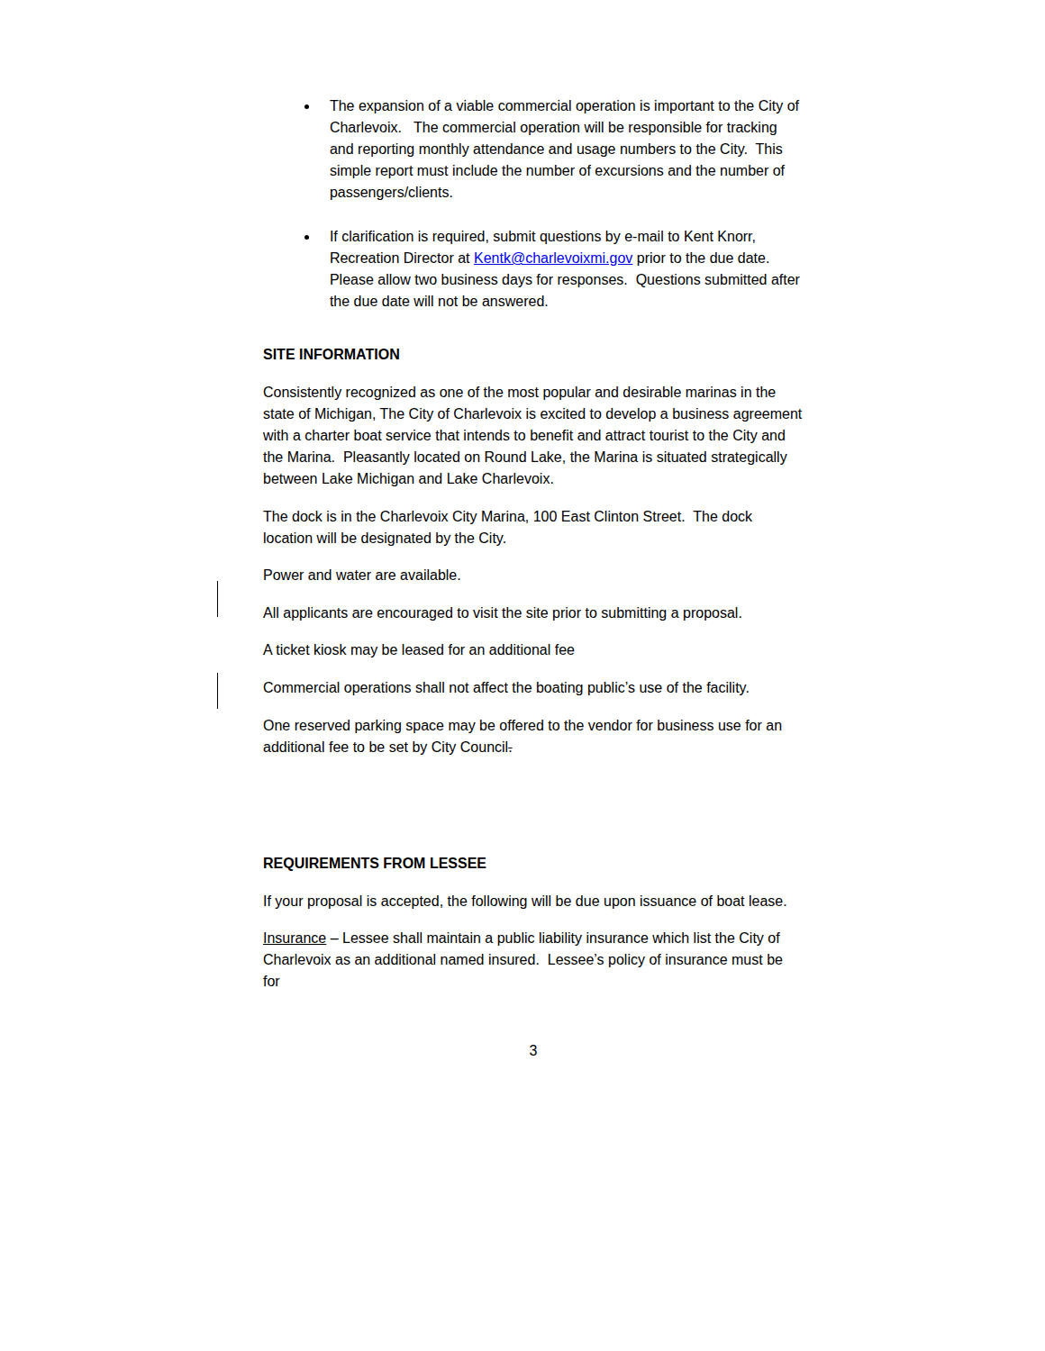The expansion of a viable commercial operation is important to the City of Charlevoix. The commercial operation will be responsible for tracking and reporting monthly attendance and usage numbers to the City. This simple report must include the number of excursions and the number of passengers/clients.
If clarification is required, submit questions by e-mail to Kent Knorr, Recreation Director at Kentk@charlevoixmi.gov prior to the due date. Please allow two business days for responses. Questions submitted after the due date will not be answered.
SITE INFORMATION
Consistently recognized as one of the most popular and desirable marinas in the state of Michigan, The City of Charlevoix is excited to develop a business agreement with a charter boat service that intends to benefit and attract tourist to the City and the Marina. Pleasantly located on Round Lake, the Marina is situated strategically between Lake Michigan and Lake Charlevoix.
The dock is in the Charlevoix City Marina, 100 East Clinton Street. The dock location will be designated by the City.
Power and water are available.
All applicants are encouraged to visit the site prior to submitting a proposal.
A ticket kiosk may be leased for an additional fee
Commercial operations shall not affect the boating public’s use of the facility.
One reserved parking space may be offered to the vendor for business use for an additional fee to be set by City Council.
REQUIREMENTS FROM LESSEE
If your proposal is accepted, the following will be due upon issuance of boat lease.
Insurance – Lessee shall maintain a public liability insurance which list the City of Charlevoix as an additional named insured. Lessee’s policy of insurance must be for
3